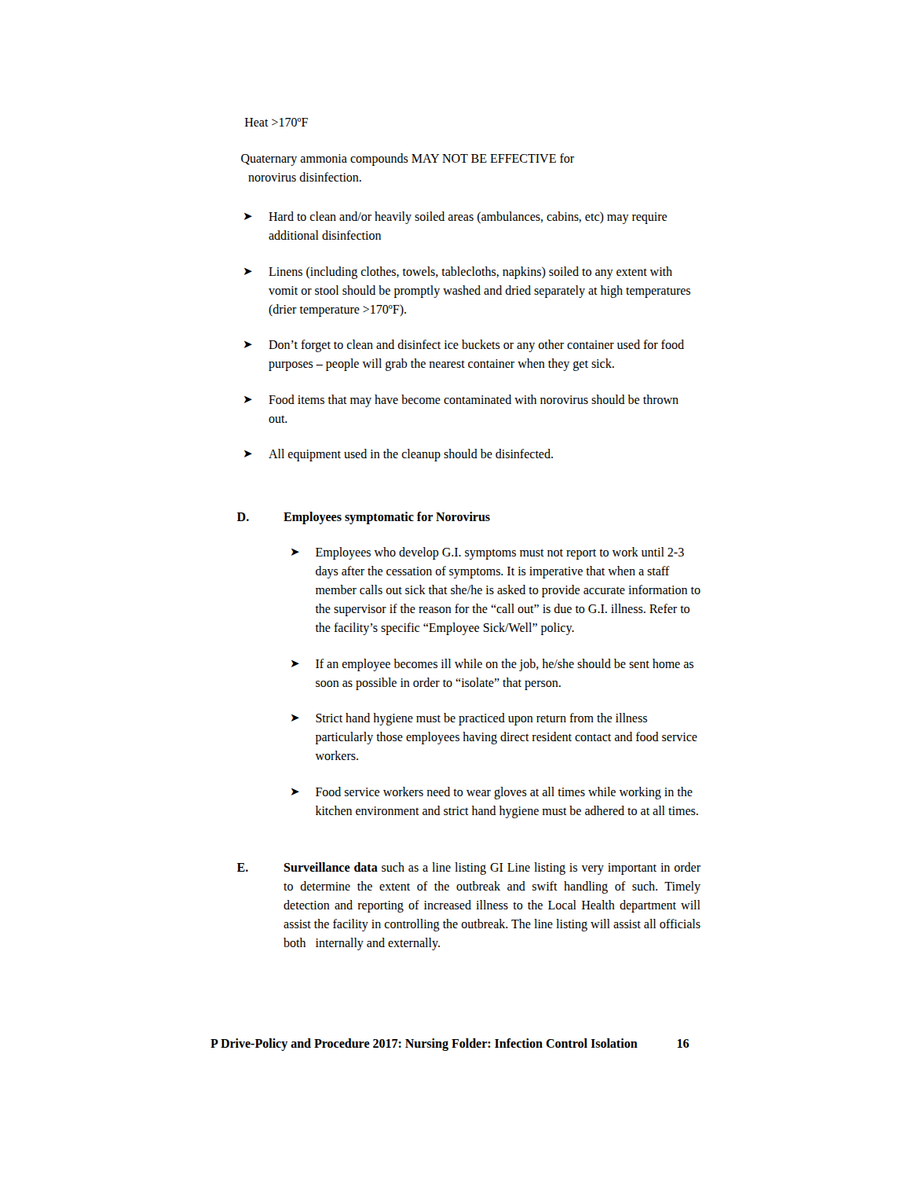Heat >170ºF
Quaternary ammonia compounds MAY NOT BE EFFECTIVE for norovirus disinfection.
Hard to clean and/or heavily soiled areas (ambulances, cabins, etc) may require additional disinfection
Linens (including clothes, towels, tablecloths, napkins) soiled to any extent with vomit or stool should be promptly washed and dried separately at high temperatures (drier temperature >170ºF).
Don’t forget to clean and disinfect ice buckets or any other container used for food purposes – people will grab the nearest container when they get sick.
Food items that may have become contaminated with norovirus should be thrown out.
All equipment used in the cleanup should be disinfected.
D.
Employees symptomatic for Norovirus
Employees who develop G.I. symptoms must not report to work until 2-3 days after the cessation of symptoms. It is imperative that when a staff member calls out sick that she/he is asked to provide accurate information to the supervisor if the reason for the “call out” is due to G.I. illness. Refer to the facility’s specific “Employee Sick/Well” policy.
If an employee becomes ill while on the job, he/she should be sent home as soon as possible in order to “isolate” that person.
Strict hand hygiene must be practiced upon return from the illness particularly those employees having direct resident contact and food service workers.
Food service workers need to wear gloves at all times while working in the kitchen environment and strict hand hygiene must be adhered to at all times.
E.
Surveillance data such as a line listing GI Line listing is very important in order to determine the extent of the outbreak and swift handling of such. Timely detection and reporting of increased illness to the Local Health department will assist the facility in controlling the outbreak. The line listing will assist all officials both internally and externally.
P Drive-Policy and Procedure 2017: Nursing Folder: Infection Control Isolation 16